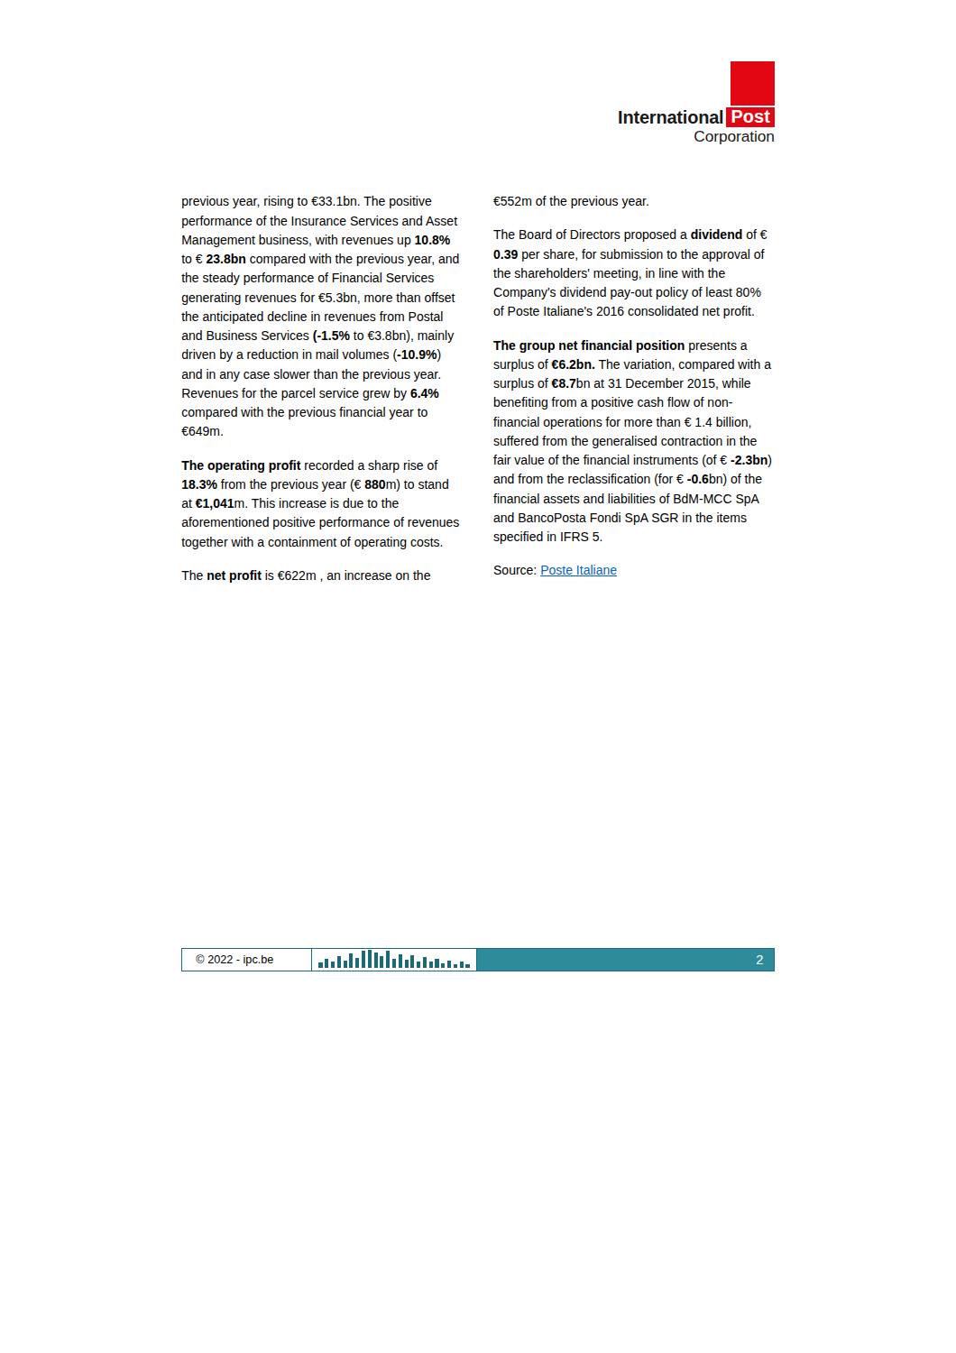International Post
Corporation
previous year, rising to €33.1bn. The positive performance of the Insurance Services and Asset Management business, with revenues up 10.8% to € 23.8bn compared with the previous year, and the steady performance of Financial Services generating revenues for €5.3bn, more than offset the anticipated decline in revenues from Postal and Business Services (-1.5% to €3.8bn), mainly driven by a reduction in mail volumes (-10.9%) and in any case slower than the previous year. Revenues for the parcel service grew by 6.4% compared with the previous financial year to €649m.
The operating profit recorded a sharp rise of 18.3% from the previous year (€ 880m) to stand at €1,041m. This increase is due to the aforementioned positive performance of revenues together with a containment of operating costs.
The net profit is €622m , an increase on the
€552m of the previous year.
The Board of Directors proposed a dividend of € 0.39 per share, for submission to the approval of the shareholders' meeting, in line with the Company's dividend pay-out policy of least 80% of Poste Italiane's 2016 consolidated net profit.
The group net financial position presents a surplus of €6.2bn. The variation, compared with a surplus of €8.7bn at 31 December 2015, while benefiting from a positive cash flow of non-financial operations for more than € 1.4 billion, suffered from the generalised contraction in the fair value of the financial instruments (of € -2.3bn) and from the reclassification (for € -0.6bn) of the financial assets and liabilities of BdM-MCC SpA and BancoPosta Fondi SpA SGR in the items specified in IFRS 5.
Source: Poste Italiane
© 2022 - ipc.be
2